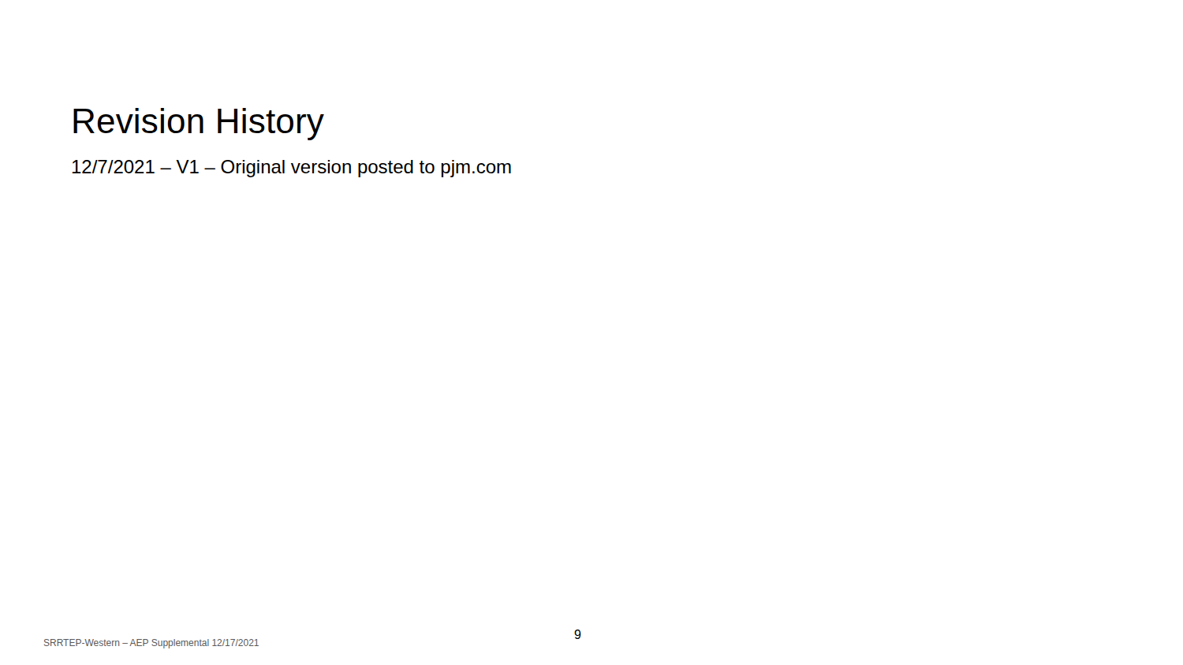Revision History
12/7/2021 – V1 – Original version posted to pjm.com
SRRTEP-Western – AEP Supplemental 12/17/2021 9